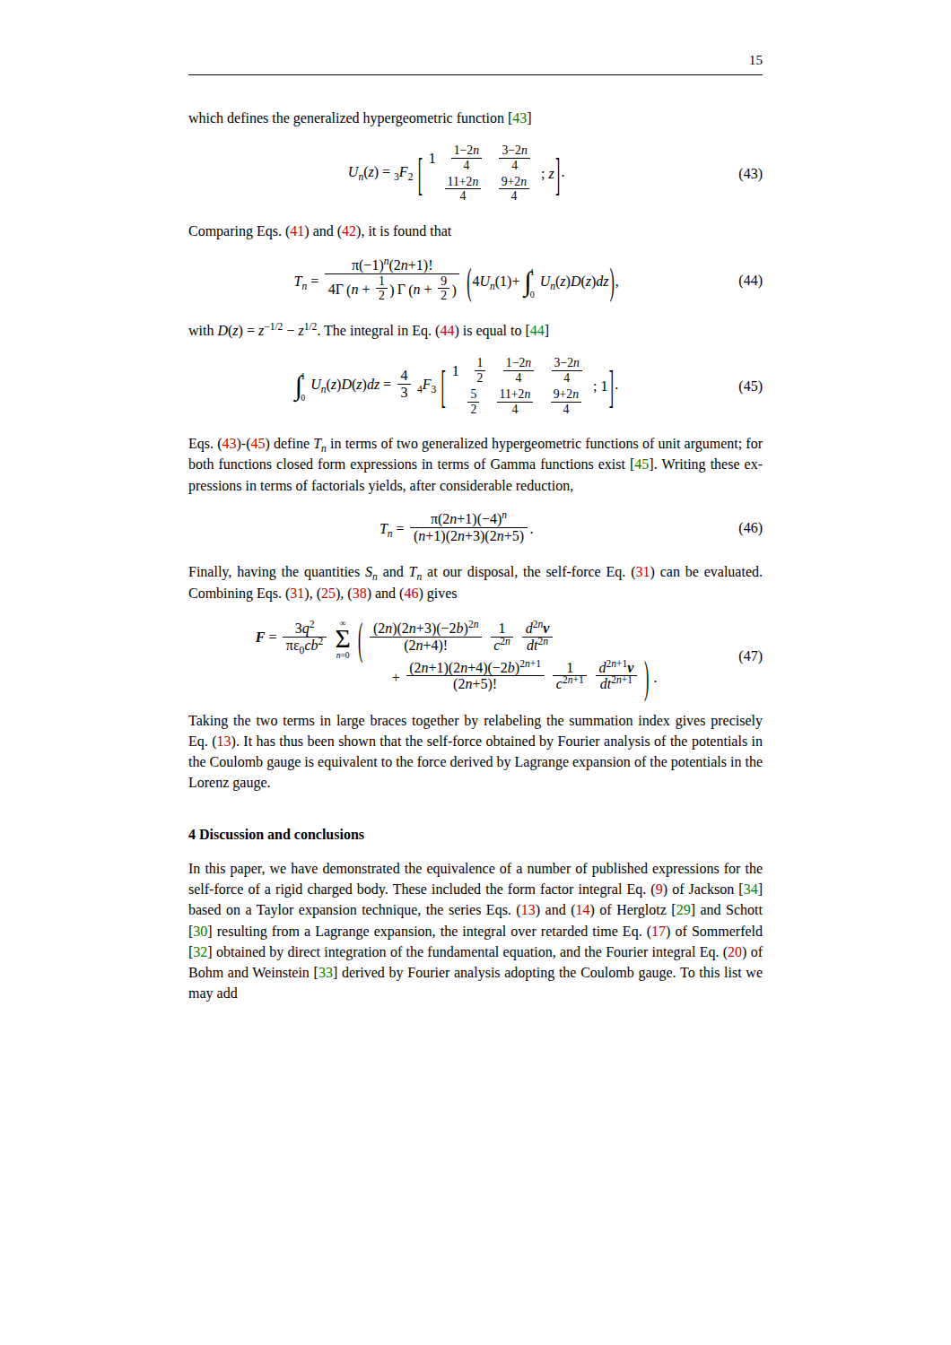15
which defines the generalized hypergeometric function [43]
Un(z) = 3F2 [ 1 1−2n 4 3−2n 4 11+2n 4 9+2n 4 ; z ] .
(43)
Comparing Eqs. (41) and (42), it is found that
Tn = π(−1)n(2n+1)! 4Γ (n + 12) Γ (n + 92) (4Un(1)+ ∫10 Un(z)D(z)dz),
(44)
with D(z) = z−1/2 − z1/2. The integral in Eq. (44) is equal to [44]
∫10 Un(z)D(z)dz = 43 4F3 [ 1 12 1−2n 4 3−2n 4 52 11+2n 4 9+2n 4 ; 1 ] .
(45)
Eqs. (43)-(45) define Tn in terms of two generalized hypergeometric functions of unit argument; for both functions closed form expressions in terms of Gamma functions exist [45]. Writing these expressions in terms of factorials yields, after considerable reduction,
Tn = π(2n+1)(−4)n (n+1)(2n+3)(2n+5) .
(46)
Finally, having the quantities Sn and Tn at our disposal, the self-force Eq. (31) can be evaluated. Combining Eqs. (31), (25), (38) and (46) gives
F = 3q2 πε0cb2 ∞Σn=0 ( (2n)(2n+3)(−2b)2n (2n+4)! 1 c2n d2nv dt2n
+ (2n+1)(2n+4)(−2b)2n+1 (2n+5)! 1 c2n+1 d2n+1v dt2n+1 ) .
(47)
Taking the two terms in large braces together by relabeling the summation index gives precisely Eq. (13). It has thus been shown that the self-force obtained by Fourier analysis of the potentials in the Coulomb gauge is equivalent to the force derived by Lagrange expansion of the potentials in the Lorenz gauge.
4 Discussion and conclusions
In this paper, we have demonstrated the equivalence of a number of published expressions for the self-force of a rigid charged body. These included the form factor integral Eq. (9) of Jackson [34] based on a Taylor expansion technique, the series Eqs. (13) and (14) of Herglotz [29] and Schott [30] resulting from a Lagrange expansion, the integral over retarded time Eq. (17) of Sommerfeld [32] obtained by direct integration of the fundamental equation, and the Fourier integral Eq. (20) of Bohm and Weinstein [33] derived by Fourier analysis adopting the Coulomb gauge. To this list we may add